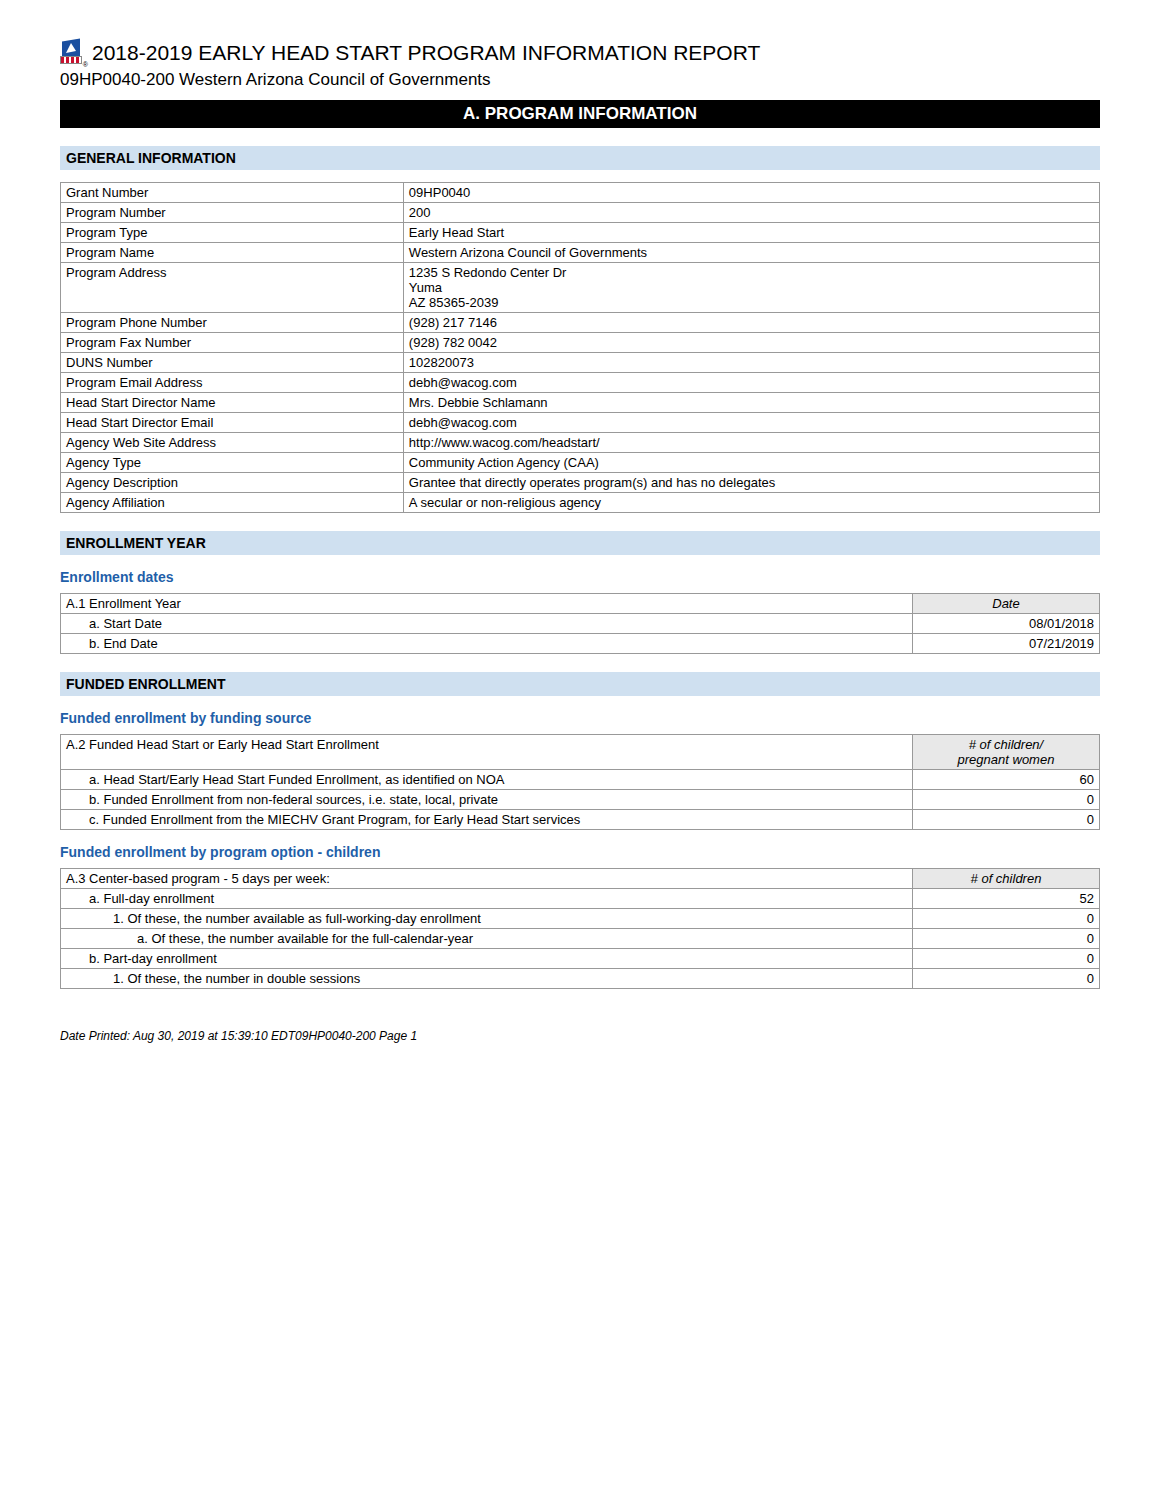® 2018-2019 EARLY HEAD START PROGRAM INFORMATION REPORT
09HP0040-200 Western Arizona Council of Governments
A. PROGRAM INFORMATION
GENERAL INFORMATION
| Grant Number | 09HP0040 |
| Program Number | 200 |
| Program Type | Early Head Start |
| Program Name | Western Arizona Council of Governments |
| Program Address | 1235 S Redondo Center Dr Yuma AZ 85365-2039 |
| Program Phone Number | (928) 217 7146 |
| Program Fax Number | (928) 782 0042 |
| DUNS Number | 102820073 |
| Program Email Address | debh@wacog.com |
| Head Start Director Name | Mrs. Debbie Schlamann |
| Head Start Director Email | debh@wacog.com |
| Agency Web Site Address | http://www.wacog.com/headstart/ |
| Agency Type | Community Action Agency (CAA) |
| Agency Description | Grantee that directly operates program(s) and has no delegates |
| Agency Affiliation | A secular or non-religious agency |
ENROLLMENT YEAR
Enrollment dates
| A.1 Enrollment Year | Date |
| a. Start Date | 08/01/2018 |
| b. End Date | 07/21/2019 |
FUNDED ENROLLMENT
Funded enrollment by funding source
| A.2 Funded Head Start or Early Head Start Enrollment | # of children/ pregnant women |
| a. Head Start/Early Head Start Funded Enrollment, as identified on NOA | 60 |
| b. Funded Enrollment from non-federal sources, i.e. state, local, private | 0 |
| c. Funded Enrollment from the MIECHV Grant Program, for Early Head Start services | 0 |
Funded enrollment by program option - children
| A.3 Center-based program - 5 days per week: | # of children |
| a. Full-day enrollment | 52 |
| 1. Of these, the number available as full-working-day enrollment | 0 |
| a. Of these, the number available for the full-calendar-year | 0 |
| b. Part-day enrollment | 0 |
| 1. Of these, the number in double sessions | 0 |
Date Printed: Aug 30, 2019 at 15:39:10 EDT09HP0040-200 Page 1